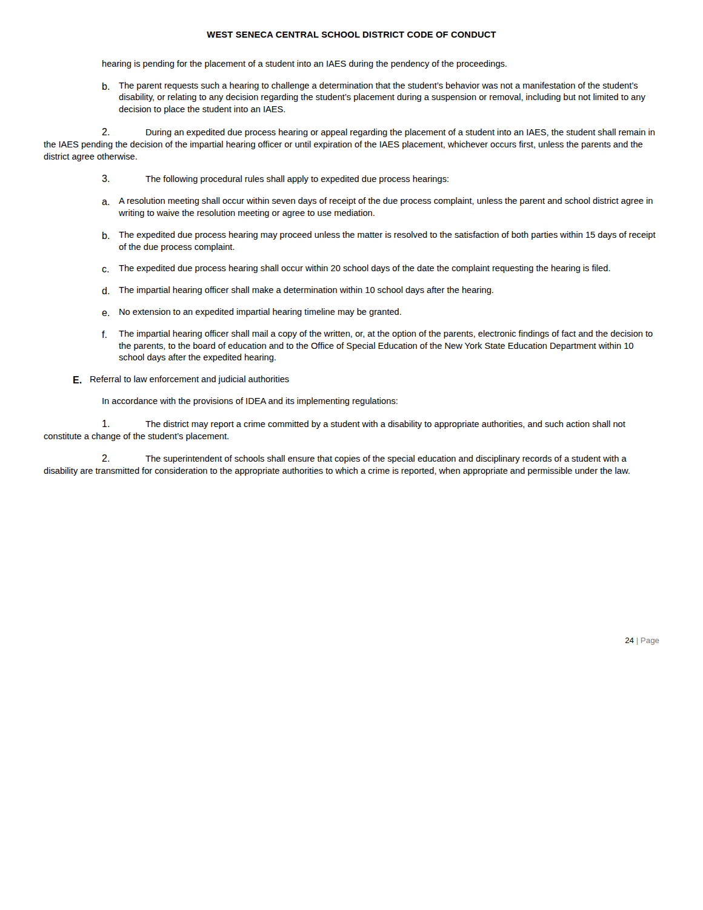WEST SENECA CENTRAL SCHOOL DISTRICT CODE OF CONDUCT
hearing is pending for the placement of a student into an IAES during the pendency of the proceedings.
b. The parent requests such a hearing to challenge a determination that the student’s behavior was not a manifestation of the student’s disability, or relating to any decision regarding the student’s placement during a suspension or removal, including but not limited to any decision to place the student into an IAES.
2. During an expedited due process hearing or appeal regarding the placement of a student into an IAES, the student shall remain in the IAES pending the decision of the impartial hearing officer or until expiration of the IAES placement, whichever occurs first, unless the parents and the district agree otherwise.
3. The following procedural rules shall apply to expedited due process hearings:
a. A resolution meeting shall occur within seven days of receipt of the due process complaint, unless the parent and school district agree in writing to waive the resolution meeting or agree to use mediation.
b. The expedited due process hearing may proceed unless the matter is resolved to the satisfaction of both parties within 15 days of receipt of the due process complaint.
c. The expedited due process hearing shall occur within 20 school days of the date the complaint requesting the hearing is filed.
d. The impartial hearing officer shall make a determination within 10 school days after the hearing.
e. No extension to an expedited impartial hearing timeline may be granted.
f. The impartial hearing officer shall mail a copy of the written, or, at the option of the parents, electronic findings of fact and the decision to the parents, to the board of education and to the Office of Special Education of the New York State Education Department within 10 school days after the expedited hearing.
E. Referral to law enforcement and judicial authorities
In accordance with the provisions of IDEA and its implementing regulations:
1. The district may report a crime committed by a student with a disability to appropriate authorities, and such action shall not constitute a change of the student’s placement.
2. The superintendent of schools shall ensure that copies of the special education and disciplinary records of a student with a disability are transmitted for consideration to the appropriate authorities to which a crime is reported, when appropriate and permissible under the law.
24 | Page